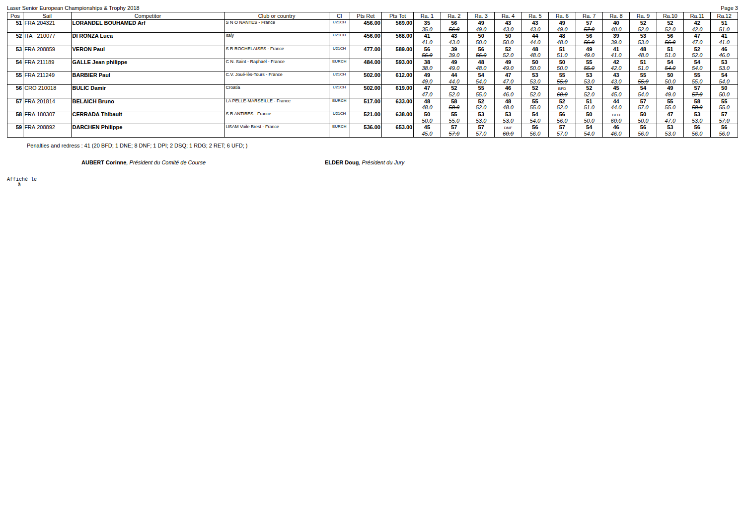Laser Senior European Championships & Trophy 2018 Page 3
| Pos | Sail | Competitor | Club or country | Cl | Pts Ret | Pts Tot | Ra. 1 | Ra. 2 | Ra. 3 | Ra. 4 | Ra. 5 | Ra. 6 | Ra. 7 | Ra. 8 | Ra. 9 | Ra.10 | Ra.11 | Ra.12 |
| --- | --- | --- | --- | --- | --- | --- | --- | --- | --- | --- | --- | --- | --- | --- | --- | --- | --- | --- |
| 51 | FRA 204321 | LORANDEL BOUHAMED Arf | S N O NANTES - France | U21CH | 456.00 | 569.00 | 35 35.0 | 56 56.0 | 49 49.0 | 43 43.0 | 43 43.0 | 49 49.0 | 57 57.0 | 40 40.0 | 52 52.0 | 52 52.0 | 42 42.0 | 51 51.0 |
| 52 | ITA 210077 | DI RONZA Luca | Italy | U21CH | 456.00 | 568.00 | 41 41.0 | 43 43.0 | 50 50.0 | 50 50.0 | 44 44.0 | 48 48.0 | 56 56.0 | 39 39.0 | 53 53.0 | 56 56.0 | 47 47.0 | 41 41.0 |
| 53 | FRA 208859 | VERON Paul | S R ROCHELAISES - France | U21CH | 477.00 | 589.00 | 56 56.0 | 39 39.0 | 56 56.0 | 52 52.0 | 48 48.0 | 51 51.0 | 49 49.0 | 41 41.0 | 48 48.0 | 51 51.0 | 52 52.0 | 46 46.0 |
| 54 | FRA 211189 | GALLE Jean philippe | C N. Saint - Raphaël - France | EURCH | 484.00 | 593.00 | 38 38.0 | 49 49.0 | 48 48.0 | 49 49.0 | 50 50.0 | 50 50.0 | 55 55.0 | 42 42.0 | 51 51.0 | 54 54.0 | 54 54.0 | 53 53.0 |
| 55 | FRA 211249 | BARBIER Paul | C.V. Joué-lès-Tours - France | U21CH | 502.00 | 612.00 | 49 49.0 | 44 44.0 | 54 54.0 | 47 47.0 | 53 53.0 | 55 55.0 | 53 53.0 | 43 43.0 | 55 55.0 | 50 50.0 | 55 55.0 | 54 54.0 |
| 56 | CRO 210018 | BULIC Damir | Croatia | U21CH | 502.00 | 619.00 | 47 47.0 | 52 52.0 | 55 55.0 | 46 46.0 | 52 52.0 | BFD 60.0 | 52 52.0 | 45 45.0 | 54 54.0 | 49 49.0 | 57 57.0 | 50 50.0 |
| 57 | FRA 201814 | BELAICH Bruno | LA PELLE-MARSEILLE - France | EURCH | 517.00 | 633.00 | 48 48.0 | 58 58.0 | 52 52.0 | 48 48.0 | 55 55.0 | 52 52.0 | 51 51.0 | 44 44.0 | 57 57.0 | 55 55.0 | 58 58.0 | 55 55.0 |
| 58 | FRA 180307 | CERRADA Thibault | S R ANTIBES - France | U21CH | 521.00 | 638.00 | 50 50.0 | 55 55.0 | 53 53.0 | 53 53.0 | 54 54.0 | 56 56.0 | 50 50.0 | BFD 60.0 | 50 50.0 | 47 47.0 | 53 53.0 | 57 57.0 |
| 59 | FRA 208892 | DARCHEN Philippe | USAM Voile Brest - France | EURCH | 536.00 | 653.00 | 45 45.0 | 57 57.0 | 57 57.0 | DNF 60.0 | 56 56.0 | 57 57.0 | 54 54.0 | 46 46.0 | 56 56.0 | 53 53.0 | 56 56.0 | 56 56.0 |
Penalties and redress : 41 (20 BFD; 1 DNE; 8 DNF; 1 DPI; 2 DSQ; 1 RDG; 2 RET; 6 UFD; )
AUBERT Corinne, Président du Comité de Course
ELDER Doug, Président du Jury
Affiché le à